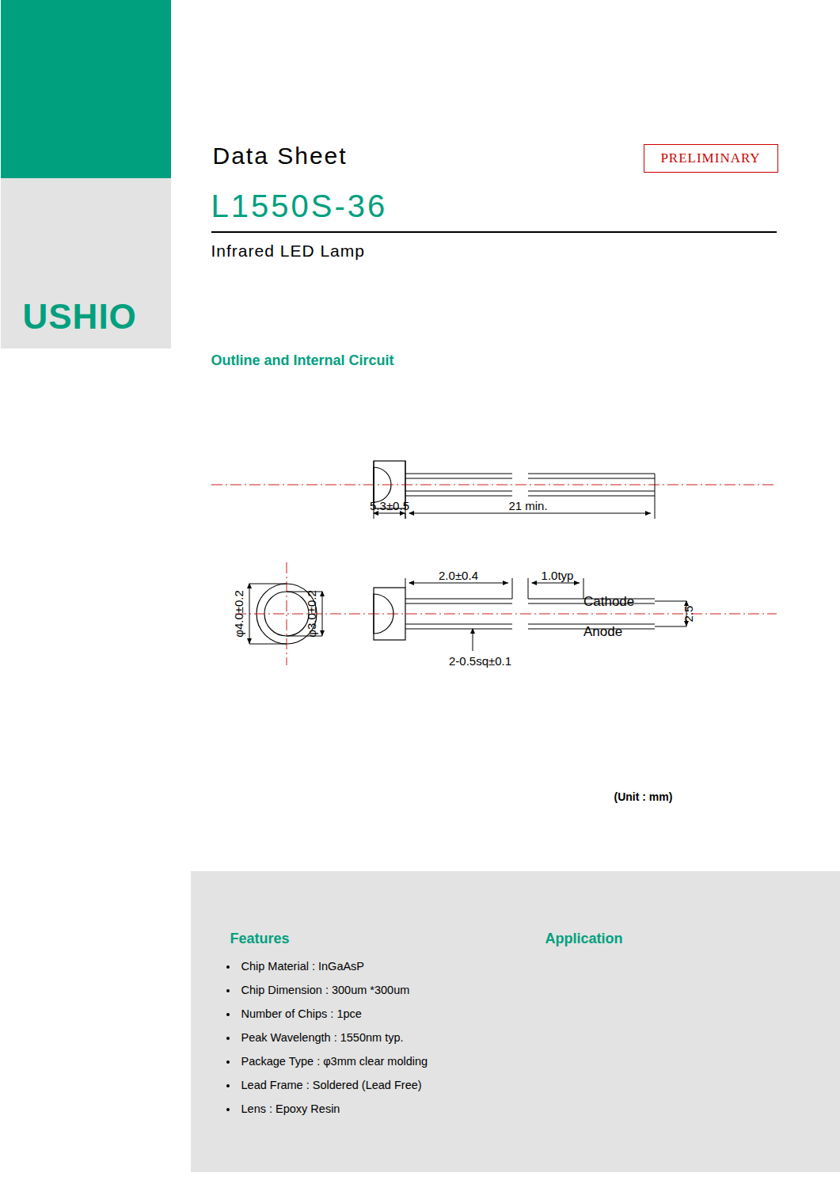USHIO
Data Sheet
PRELIMINARY
L1550S-36
Infrared LED Lamp
Outline and Internal Circuit
5.3±0.5 21 min. φ4.0±0.2 φ3.0±0.2 2.0±0.4 1.0typ Cathode Anode 2.5 2-0.5sq±0.1
(Unit : mm)
Features
Application
Chip Material : InGaAsP
Chip Dimension : 300um *300um
Number of Chips : 1pce
Peak Wavelength : 1550nm typ.
Package Type : φ3mm clear molding
Lead Frame : Soldered (Lead Free)
Lens : Epoxy Resin